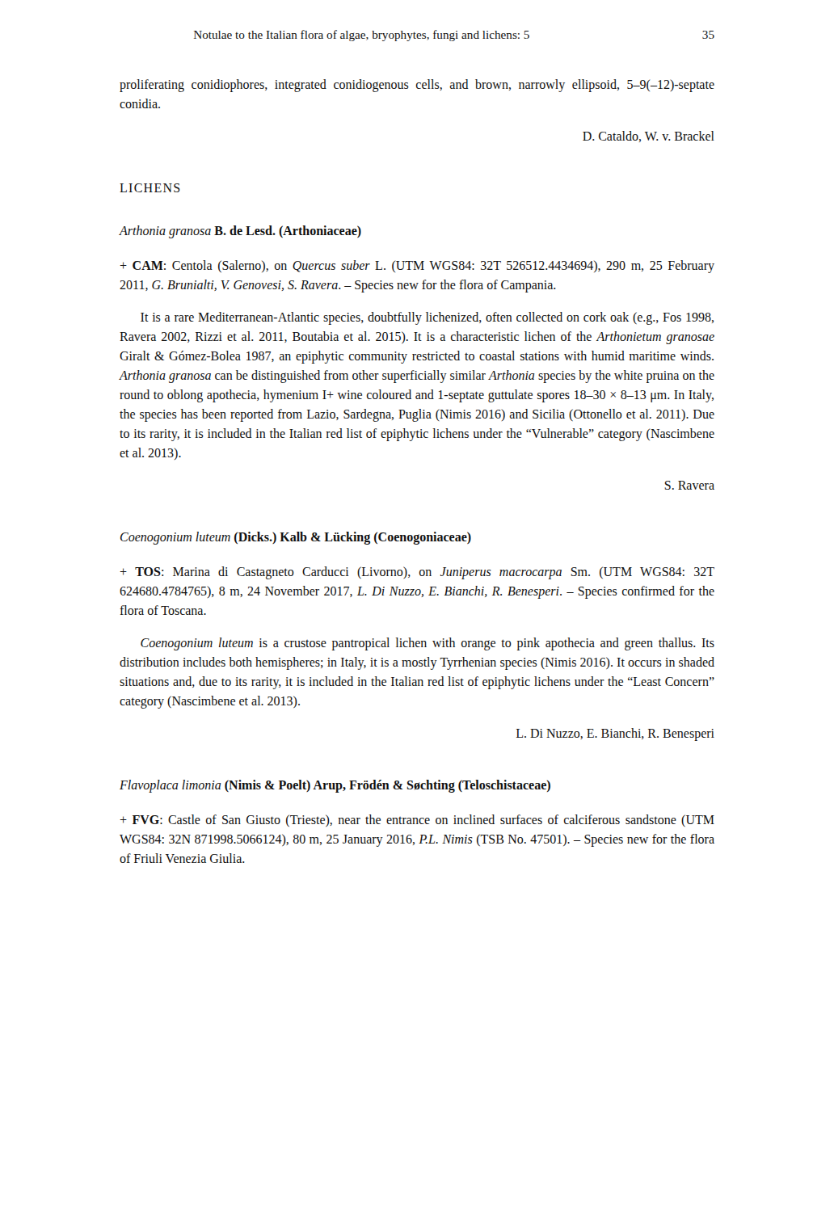Notulae to the Italian flora of algae, bryophytes, fungi and lichens: 5 35
proliferating conidiophores, integrated conidiogenous cells, and brown, narrowly ellipsoid, 5–9(–12)-septate conidia.
D. Cataldo, W. v. Brackel
LICHENS
Arthonia granosa B. de Lesd. (Arthoniaceae)
+ CAM: Centola (Salerno), on Quercus suber L. (UTM WGS84: 32T 526512.4434694), 290 m, 25 February 2011, G. Brunialti, V. Genovesi, S. Ravera. – Species new for the flora of Campania.
It is a rare Mediterranean-Atlantic species, doubtfully lichenized, often collected on cork oak (e.g., Fos 1998, Ravera 2002, Rizzi et al. 2011, Boutabia et al. 2015). It is a characteristic lichen of the Arthonietum granosae Giralt & Gómez-Bolea 1987, an epiphytic community restricted to coastal stations with humid maritime winds. Arthonia granosa can be distinguished from other superficially similar Arthonia species by the white pruina on the round to oblong apothecia, hymenium I+ wine coloured and 1-septate guttulate spores 18–30 × 8–13 μm. In Italy, the species has been reported from Lazio, Sardegna, Puglia (Nimis 2016) and Sicilia (Ottonello et al. 2011). Due to its rarity, it is included in the Italian red list of epiphytic lichens under the “Vulnerable” category (Nascimbene et al. 2013).
S. Ravera
Coenogonium luteum (Dicks.) Kalb & Lücking (Coenogoniaceae)
+ TOS: Marina di Castagneto Carducci (Livorno), on Juniperus macrocarpa Sm. (UTM WGS84: 32T 624680.4784765), 8 m, 24 November 2017, L. Di Nuzzo, E. Bianchi, R. Benesperi. – Species confirmed for the flora of Toscana.
Coenogonium luteum is a crustose pantropical lichen with orange to pink apothecia and green thallus. Its distribution includes both hemispheres; in Italy, it is a mostly Tyrrhenian species (Nimis 2016). It occurs in shaded situations and, due to its rarity, it is included in the Italian red list of epiphytic lichens under the “Least Concern” category (Nascimbene et al. 2013).
L. Di Nuzzo, E. Bianchi, R. Benesperi
Flavoplaca limonia (Nimis & Poelt) Arup, Frödén & Søchting (Teloschistaceae)
+ FVG: Castle of San Giusto (Trieste), near the entrance on inclined surfaces of calciferous sandstone (UTM WGS84: 32N 871998.5066124), 80 m, 25 January 2016, P.L. Nimis (TSB No. 47501). – Species new for the flora of Friuli Venezia Giulia.